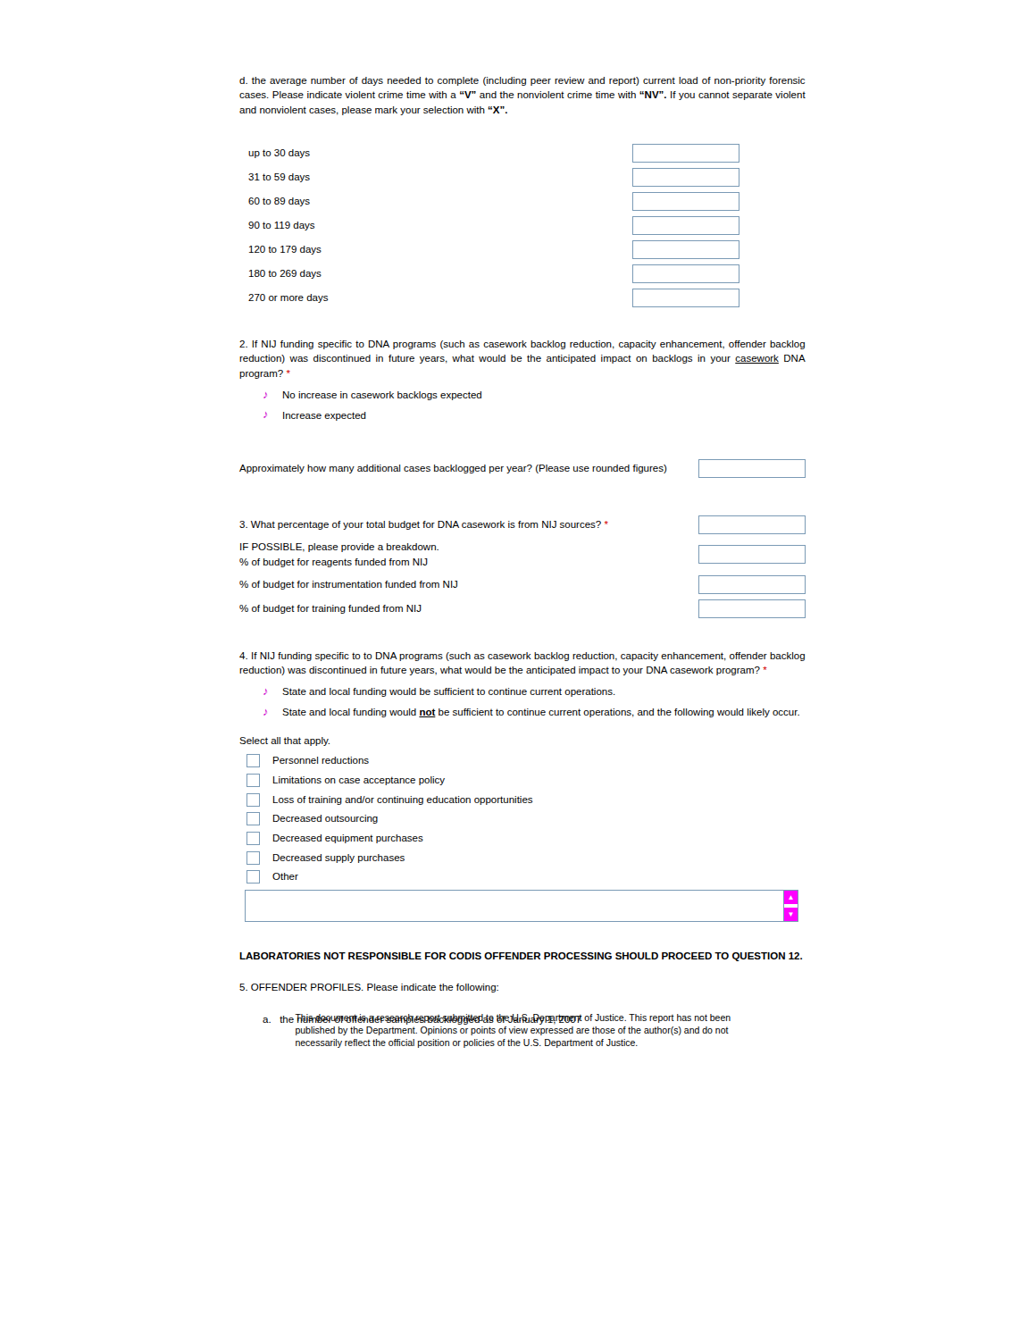d. the average number of days needed to complete (including peer review and report) current load of non-priority forensic cases. Please indicate violent crime time with a “V” and the nonviolent crime time with “NV”. If you cannot separate violent and nonviolent cases, please mark your selection with “X”.
| up to 30 days | |
| 31 to 59 days | |
| 60 to 89 days | |
| 90 to 119 days | |
| 120 to 179 days | |
| 180 to 269 days | |
| 270 or more days | |
2. If NIJ funding specific to DNA programs (such as casework backlog reduction, capacity enhancement, offender backlog reduction) was discontinued in future years, what would be the anticipated impact on backlogs in your casework DNA program? *
♪ No increase in casework backlogs expected
♪ Increase expected
Approximately how many additional cases backlogged per year? (Please use rounded figures)
3. What percentage of your total budget for DNA casework is from NIJ sources? *
IF POSSIBLE, please provide a breakdown.
% of budget for reagents funded from NIJ
% of budget for instrumentation funded from NIJ
% of budget for training funded from NIJ
4. If NIJ funding specific to to DNA programs (such as casework backlog reduction, capacity enhancement, offender backlog reduction) was discontinued in future years, what would be the anticipated impact to your DNA casework program? *
♪ State and local funding would be sufficient to continue current operations.
♪ State and local funding would not be sufficient to continue current operations, and the following would likely occur.
Select all that apply.
Personnel reductions
Limitations on case acceptance policy
Loss of training and/or continuing education opportunities
Decreased outsourcing
Decreased equipment purchases
Decreased supply purchases
Other
▲
▼
LABORATORIES NOT RESPONSIBLE FOR CODIS OFFENDER PROCESSING SHOULD PROCEED TO QUESTION 12.
5. OFFENDER PROFILES. Please indicate the following:
a. the number of offender samples backlogged as of January 1, 2007
This document is a research report submitted to the U.S. Department of Justice. This report has not been published by the Department. Opinions or points of view expressed are those of the author(s) and do not necessarily reflect the official position or policies of the U.S. Department of Justice.